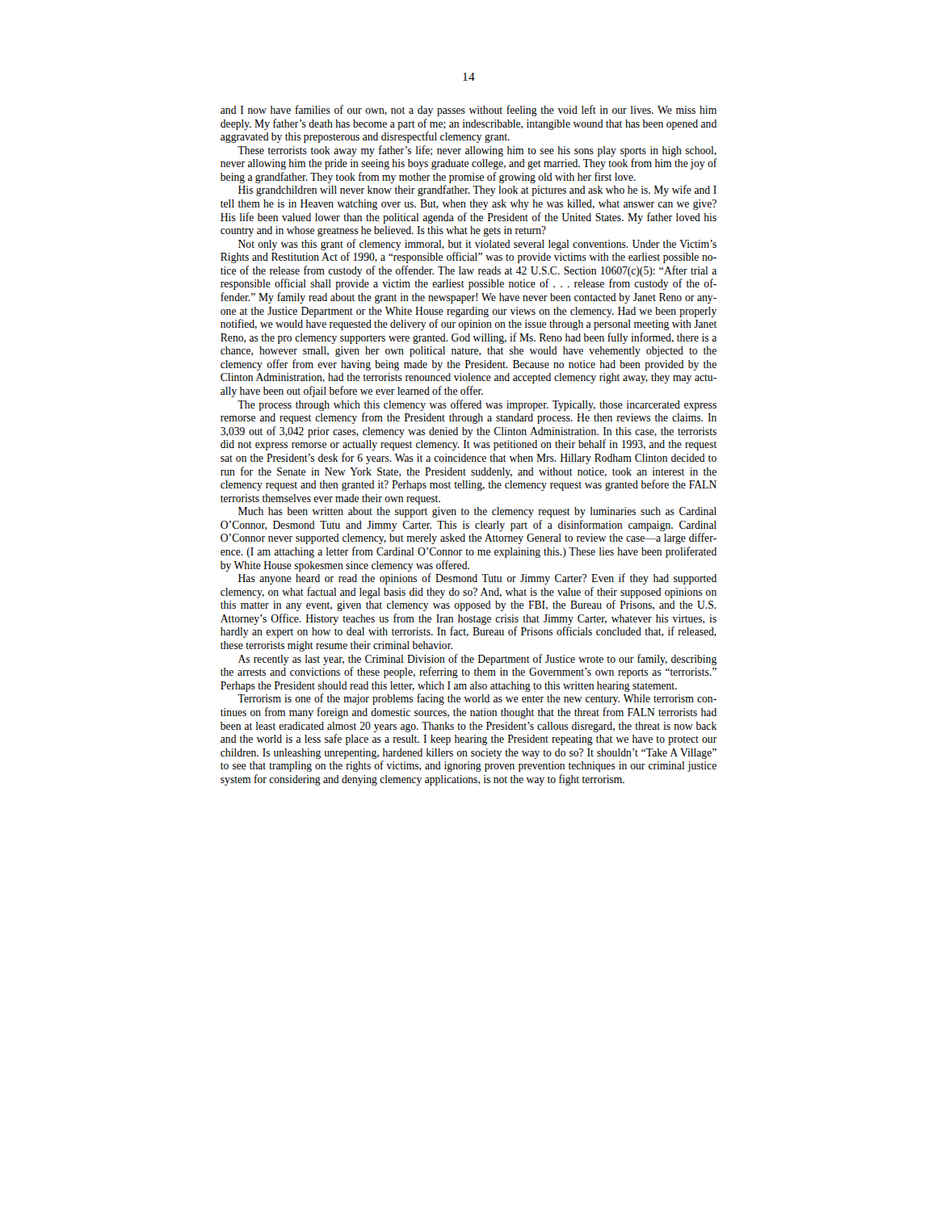14
and I now have families of our own, not a day passes without feeling the void left in our lives. We miss him deeply. My father’s death has become a part of me; an indescribable, intangible wound that has been opened and aggravated by this preposterous and disrespectful clemency grant.
These terrorists took away my father’s life; never allowing him to see his sons play sports in high school, never allowing him the pride in seeing his boys graduate college, and get married. They took from him the joy of being a grandfather. They took from my mother the promise of growing old with her first love.
His grandchildren will never know their grandfather. They look at pictures and ask who he is. My wife and I tell them he is in Heaven watching over us. But, when they ask why he was killed, what answer can we give? His life been valued lower than the political agenda of the President of the United States. My father loved his country and in whose greatness he believed. Is this what he gets in return?
Not only was this grant of clemency immoral, but it violated several legal conventions. Under the Victim’s Rights and Restitution Act of 1990, a “responsible official” was to provide victims with the earliest possible notice of the release from custody of the offender. The law reads at 42 U.S.C. Section 10607(c)(5): “After trial a responsible official shall provide a victim the earliest possible notice of . . . release from custody of the offender.” My family read about the grant in the newspaper! We have never been contacted by Janet Reno or anyone at the Justice Department or the White House regarding our views on the clemency. Had we been properly notified, we would have requested the delivery of our opinion on the issue through a personal meeting with Janet Reno, as the pro clemency supporters were granted. God willing, if Ms. Reno had been fully informed, there is a chance, however small, given her own political nature, that she would have vehemently objected to the clemency offer from ever having being made by the President. Because no notice had been provided by the Clinton Administration, had the terrorists renounced violence and accepted clemency right away, they may actually have been out ofjail before we ever learned of the offer.
The process through which this clemency was offered was improper. Typically, those incarcerated express remorse and request clemency from the President through a standard process. He then reviews the claims. In 3,039 out of 3,042 prior cases, clemency was denied by the Clinton Administration. In this case, the terrorists did not express remorse or actually request clemency. It was petitioned on their behalf in 1993, and the request sat on the President’s desk for 6 years. Was it a coincidence that when Mrs. Hillary Rodham Clinton decided to run for the Senate in New York State, the President suddenly, and without notice, took an interest in the clemency request and then granted it? Perhaps most telling, the clemency request was granted before the FALN terrorists themselves ever made their own request.
Much has been written about the support given to the clemency request by luminaries such as Cardinal O’Connor, Desmond Tutu and Jimmy Carter. This is clearly part of a disinformation campaign. Cardinal O’Connor never supported clemency, but merely asked the Attorney General to review the case—a large difference. (I am attaching a letter from Cardinal O’Connor to me explaining this.) These lies have been proliferated by White House spokesmen since clemency was offered.
Has anyone heard or read the opinions of Desmond Tutu or Jimmy Carter? Even if they had supported clemency, on what factual and legal basis did they do so? And, what is the value of their supposed opinions on this matter in any event, given that clemency was opposed by the FBI, the Bureau of Prisons, and the U.S. Attorney’s Office. History teaches us from the Iran hostage crisis that Jimmy Carter, whatever his virtues, is hardly an expert on how to deal with terrorists. In fact, Bureau of Prisons officials concluded that, if released, these terrorists might resume their criminal behavior.
As recently as last year, the Criminal Division of the Department of Justice wrote to our family, describing the arrests and convictions of these people, referring to them in the Government’s own reports as “terrorists.” Perhaps the President should read this letter, which I am also attaching to this written hearing statement.
Terrorism is one of the major problems facing the world as we enter the new century. While terrorism continues on from many foreign and domestic sources, the nation thought that the threat from FALN terrorists had been at least eradicated almost 20 years ago. Thanks to the President’s callous disregard, the threat is now back and the world is a less safe place as a result. I keep hearing the President repeating that we have to protect our children. Is unleashing unrepenting, hardened killers on society the way to do so? It shouldn’t “Take A Village” to see that trampling on the rights of victims, and ignoring proven prevention techniques in our criminal justice system for considering and denying clemency applications, is not the way to fight terrorism.